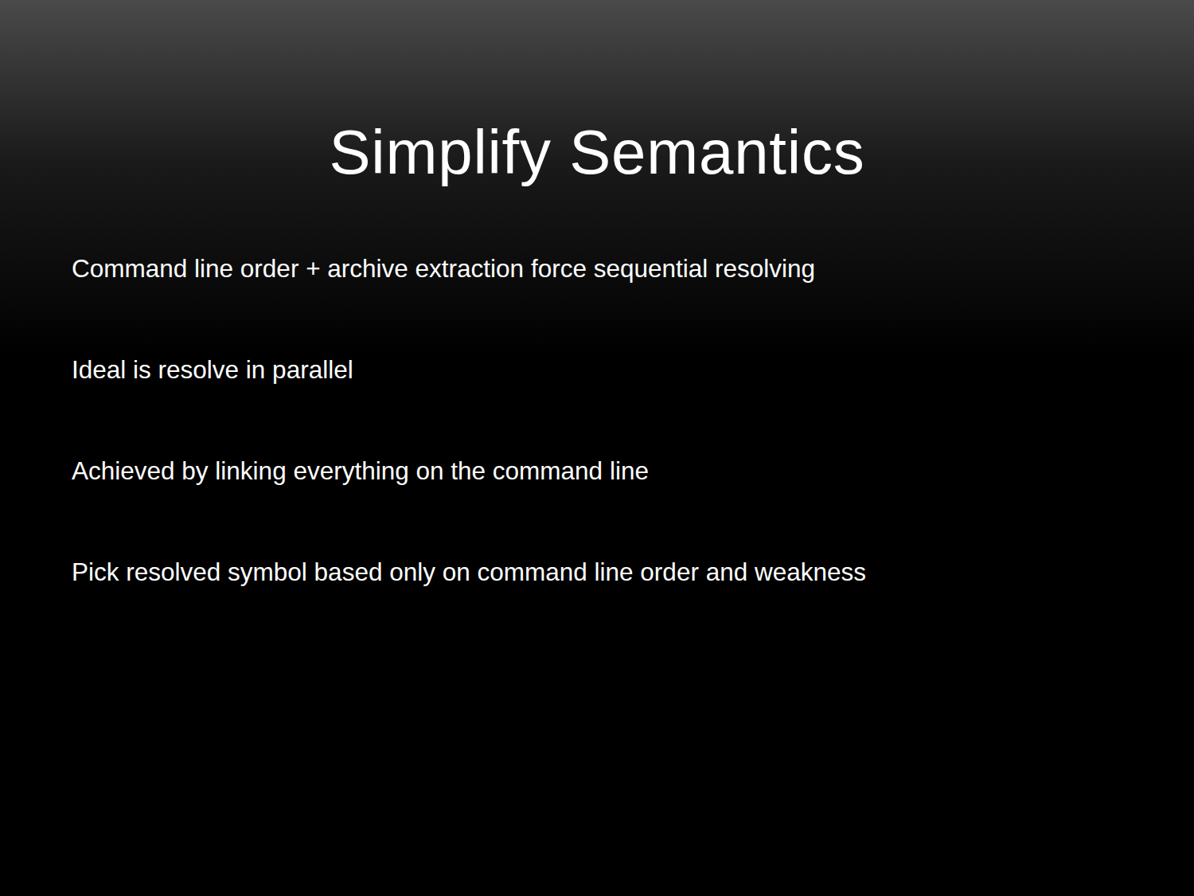Simplify Semantics
Command line order + archive extraction force sequential resolving
Ideal is resolve in parallel
Achieved by linking everything on the command line
Pick resolved symbol based only on command line order and weakness